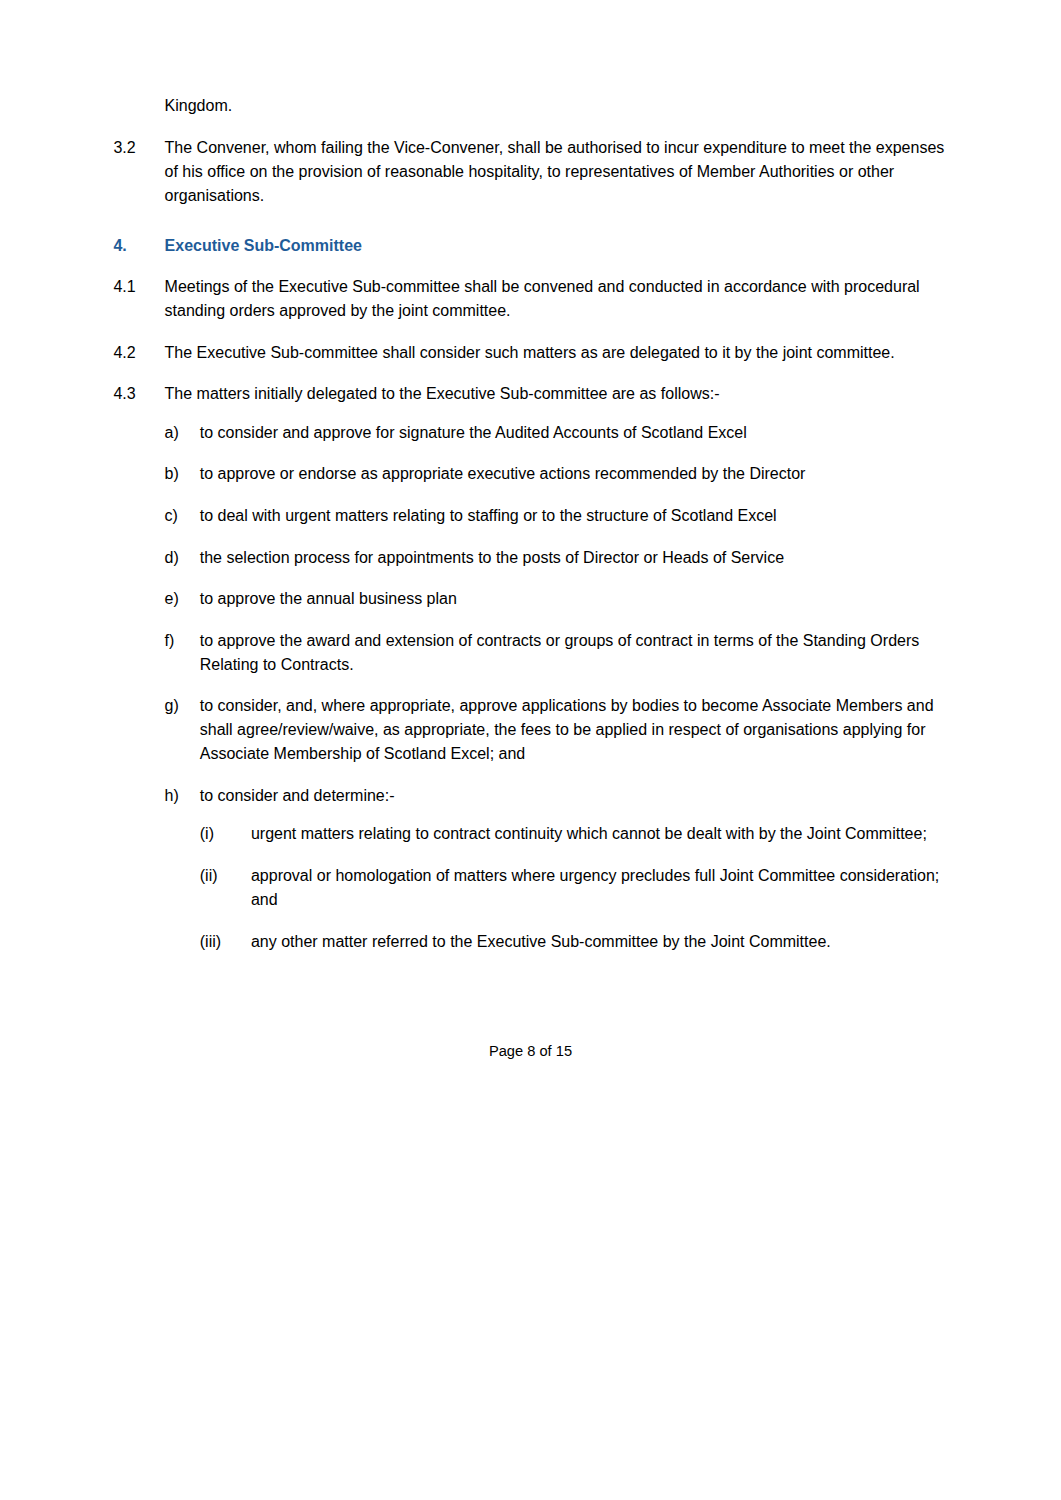Kingdom.
3.2
The Convener, whom failing the Vice-Convener, shall be authorised to incur expenditure to meet the expenses of his office on the provision of reasonable hospitality, to representatives of Member Authorities or other organisations.
4. Executive Sub-Committee
4.1
Meetings of the Executive Sub-committee shall be convened and conducted in accordance with procedural standing orders approved by the joint committee.
4.2
The Executive Sub-committee shall consider such matters as are delegated to it by the joint committee.
4.3
The matters initially delegated to the Executive Sub-committee are as follows:-
a) to consider and approve for signature the Audited Accounts of Scotland Excel
b) to approve or endorse as appropriate executive actions recommended by the Director
c) to deal with urgent matters relating to staffing or to the structure of Scotland Excel
d) the selection process for appointments to the posts of Director or Heads of Service
e) to approve the annual business plan
f) to approve the award and extension of contracts or groups of contract in terms of the Standing Orders Relating to Contracts.
g) to consider, and, where appropriate, approve applications by bodies to become Associate Members and shall agree/review/waive, as appropriate, the fees to be applied in respect of organisations applying for Associate Membership of Scotland Excel; and
h) to consider and determine:-
(i) urgent matters relating to contract continuity which cannot be dealt with by the Joint Committee;
(ii) approval or homologation of matters where urgency precludes full Joint Committee consideration; and
(iii) any other matter referred to the Executive Sub-committee by the Joint Committee.
Page 8 of 15